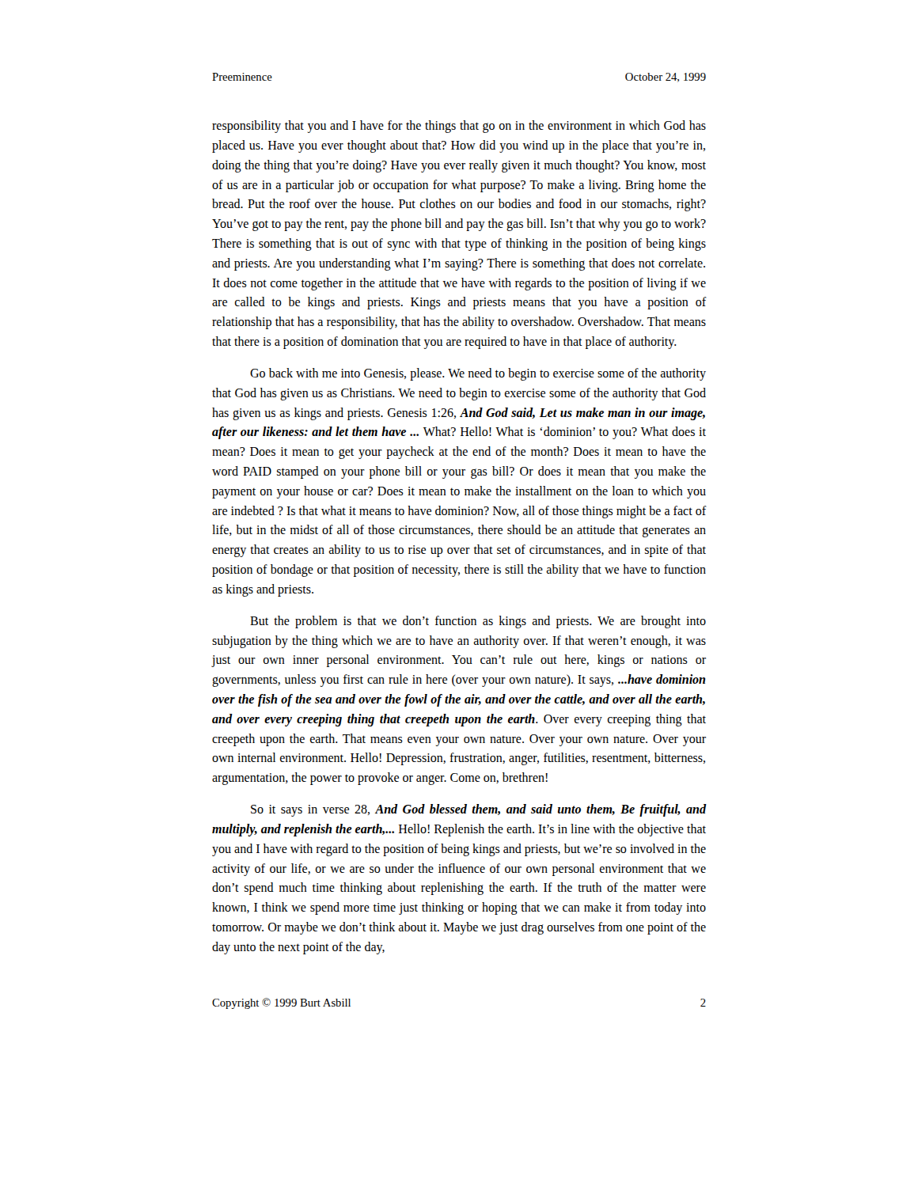Preeminence October 24, 1999
responsibility that you and I have for the things that go on in the environment in which God has placed us. Have you ever thought about that? How did you wind up in the place that you’re in, doing the thing that you’re doing? Have you ever really given it much thought? You know, most of us are in a particular job or occupation for what purpose? To make a living. Bring home the bread. Put the roof over the house. Put clothes on our bodies and food in our stomachs, right? You’ve got to pay the rent, pay the phone bill and pay the gas bill. Isn’t that why you go to work? There is something that is out of sync with that type of thinking in the position of being kings and priests. Are you understanding what I’m saying? There is something that does not correlate. It does not come together in the attitude that we have with regards to the position of living if we are called to be kings and priests. Kings and priests means that you have a position of relationship that has a responsibility, that has the ability to overshadow. Overshadow. That means that there is a position of domination that you are required to have in that place of authority.
Go back with me into Genesis, please. We need to begin to exercise some of the authority that God has given us as Christians. We need to begin to exercise some of the authority that God has given us as kings and priests. Genesis 1:26, And God said, Let us make man in our image, after our likeness: and let them have ... What? Hello! What is ‘dominion’ to you? What does it mean? Does it mean to get your paycheck at the end of the month? Does it mean to have the word PAID stamped on your phone bill or your gas bill? Or does it mean that you make the payment on your house or car? Does it mean to make the installment on the loan to which you are indebted ? Is that what it means to have dominion? Now, all of those things might be a fact of life, but in the midst of all of those circumstances, there should be an attitude that generates an energy that creates an ability to us to rise up over that set of circumstances, and in spite of that position of bondage or that position of necessity, there is still the ability that we have to function as kings and priests.
But the problem is that we don’t function as kings and priests. We are brought into subjugation by the thing which we are to have an authority over. If that weren’t enough, it was just our own inner personal environment. You can’t rule out here, kings or nations or governments, unless you first can rule in here (over your own nature). It says, ...have dominion over the fish of the sea and over the fowl of the air, and over the cattle, and over all the earth, and over every creeping thing that creepeth upon the earth. Over every creeping thing that creepeth upon the earth. That means even your own nature. Over your own nature. Over your own internal environment. Hello! Depression, frustration, anger, futilities, resentment, bitterness, argumentation, the power to provoke or anger. Come on, brethren!
So it says in verse 28, And God blessed them, and said unto them, Be fruitful, and multiply, and replenish the earth,... Hello! Replenish the earth. It’s in line with the objective that you and I have with regard to the position of being kings and priests, but we’re so involved in the activity of our life, or we are so under the influence of our own personal environment that we don’t spend much time thinking about replenishing the earth. If the truth of the matter were known, I think we spend more time just thinking or hoping that we can make it from today into tomorrow. Or maybe we don’t think about it. Maybe we just drag ourselves from one point of the day unto the next point of the day,
Copyright © 1999 Burt Asbill 2